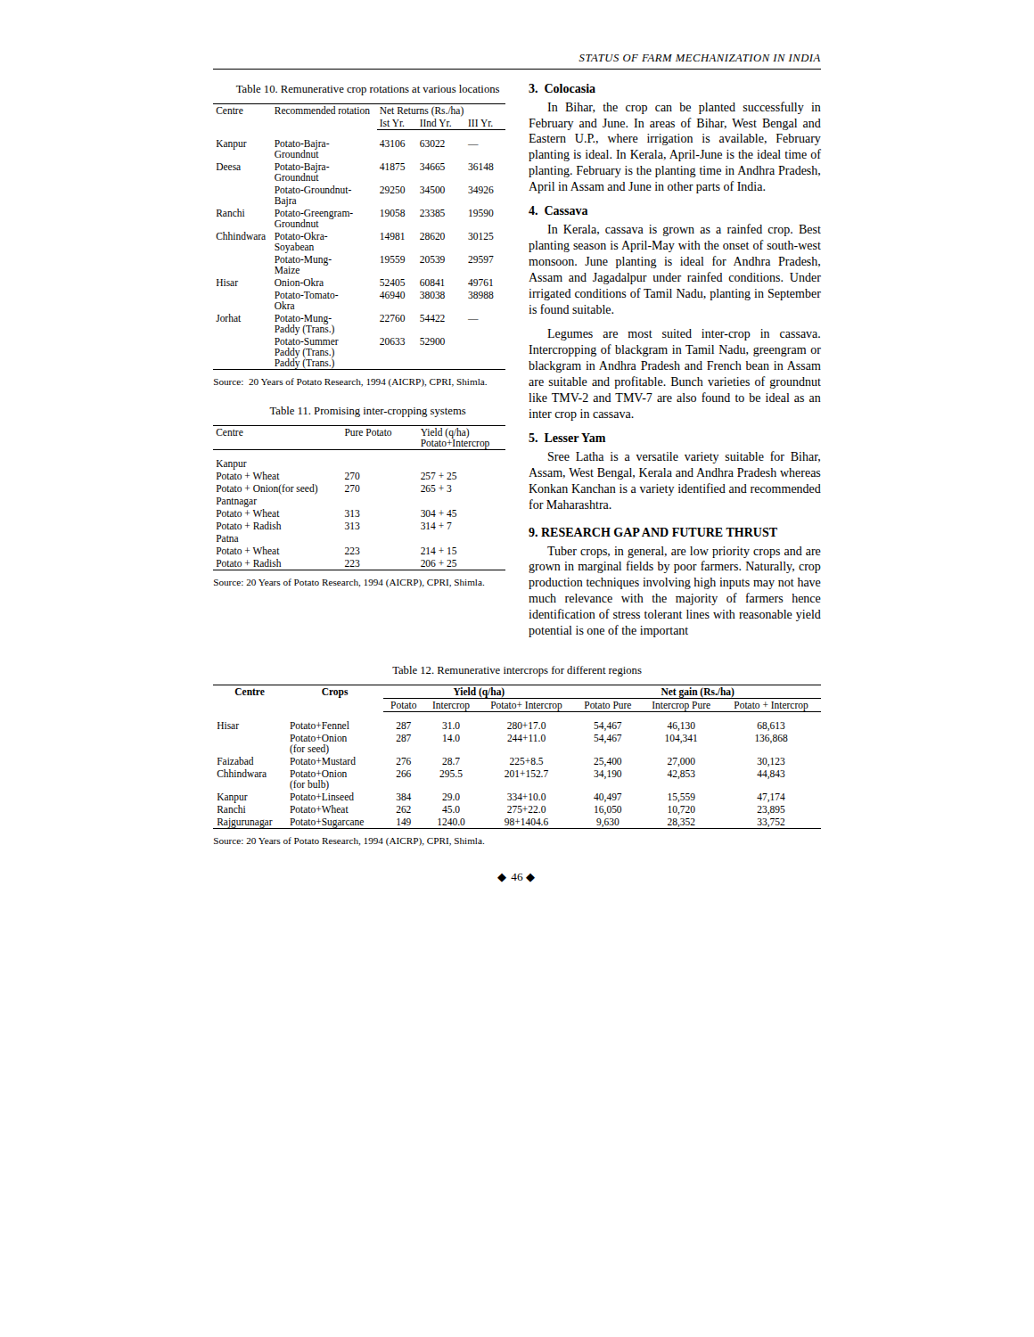STATUS OF FARM MECHANIZATION IN INDIA
Table 10. Remunerative crop rotations at various locations
| Centre | Recommended rotation | Net Returns (Rs./ha) |
| --- | --- | --- |
| Ist Yr. | IInd Yr. | III Yr. |
| Kanpur | Potato-Bajra- Groundnut | 43106 | 63022 | — |
| Deesa | Potato-Bajra- Groundnut | 41875 | 34665 | 36148 |
| | Potato-Groundnut- Bajra | 29250 | 34500 | 34926 |
| Ranchi | Potato-Greengram- Groundnut | 19058 | 23385 | 19590 |
| Chhindwara | Potato-Okra- Soyabean | 14981 | 28620 | 30125 |
| | Potato-Mung- Maize | 19559 | 20539 | 29597 |
| Hisar | Onion-Okra | 52405 | 60841 | 49761 |
| | Potato-Tomato- Okra | 46940 | 38038 | 38988 |
| Jorhat | Potato-Mung- Paddy (Trans.) | 22760 | 54422 | — |
| | Potato-Summer Paddy (Trans.) Paddy (Trans.) | 20633 | 52900 | |
Source: 20 Years of Potato Research, 1994 (AICRP), CPRI, Shimla.
Table 11. Promising inter-cropping systems
| Centre | Pure Potato | Yield (q/ha) Potato+Intercrop |
| --- | --- | --- |
| Kanpur | | |
| Potato + Wheat | 270 | 257 + 25 |
| Potato + Onion(for seed) | 270 | 265 + 3 |
| Pantnagar | | |
| Potato + Wheat | 313 | 304 + 45 |
| Potato + Radish | 313 | 314 + 7 |
| Patna | | |
| Potato + Wheat | 223 | 214 + 15 |
| Potato + Radish | 223 | 206 + 25 |
Source: 20 Years of Potato Research, 1994 (AICRP), CPRI, Shimla.
3. Colocasia
In Bihar, the crop can be planted successfully in February and June. In areas of Bihar, West Bengal and Eastern U.P., where irrigation is available, February planting is ideal. In Kerala, April-June is the ideal time of planting. February is the planting time in Andhra Pradesh, April in Assam and June in other parts of India.
4. Cassava
In Kerala, cassava is grown as a rainfed crop. Best planting season is April-May with the onset of south-west monsoon. June planting is ideal for Andhra Pradesh, Assam and Jagadalpur under rainfed conditions. Under irrigated conditions of Tamil Nadu, planting in September is found suitable.
Legumes are most suited inter-crop in cassava. Intercropping of blackgram in Tamil Nadu, greengram or blackgram in Andhra Pradesh and French bean in Assam are suitable and profitable. Bunch varieties of groundnut like TMV-2 and TMV-7 are also found to be ideal as an inter crop in cassava.
5. Lesser Yam
Sree Latha is a versatile variety suitable for Bihar, Assam, West Bengal, Kerala and Andhra Pradesh whereas Konkan Kanchan is a variety identified and recommended for Maharashtra.
9. RESEARCH GAP AND FUTURE THRUST
Tuber crops, in general, are low priority crops and are grown in marginal fields by poor farmers. Naturally, crop production techniques involving high inputs may not have much relevance with the majority of farmers hence identification of stress tolerant lines with reasonable yield potential is one of the important
Table 12. Remunerative intercrops for different regions
| Centre | Crops | Yield (q/ha) | Net gain (Rs./ha) |
| --- | --- | --- | --- |
| Potato | Intercrop | Potato+ Intercrop | Potato Pure | Intercrop Pure | Potato + Intercrop |
| Hisar | Potato+Fennel | 287 | 31.0 | 280+17.0 | 54,467 | 46,130 | 68,613 |
| | Potato+Onion (for seed) | 287 | 14.0 | 244+11.0 | 54,467 | 104,341 | 136,868 |
| Faizabad | Potato+Mustard | 276 | 28.7 | 225+8.5 | 25,400 | 27,000 | 30,123 |
| Chhindwara | Potato+Onion (for bulb) | 266 | 295.5 | 201+152.7 | 34,190 | 42,853 | 44,843 |
| Kanpur | Potato+Linseed | 384 | 29.0 | 334+10.0 | 40,497 | 15,559 | 47,174 |
| Ranchi | Potato+Wheat | 262 | 45.0 | 275+22.0 | 16,050 | 10,720 | 23,895 |
| Rajgurunagar | Potato+Sugarcane | 149 | 1240.0 | 98+1404.6 | 9,630 | 28,352 | 33,752 |
Source: 20 Years of Potato Research, 1994 (AICRP), CPRI, Shimla.
◆ 46 ◆